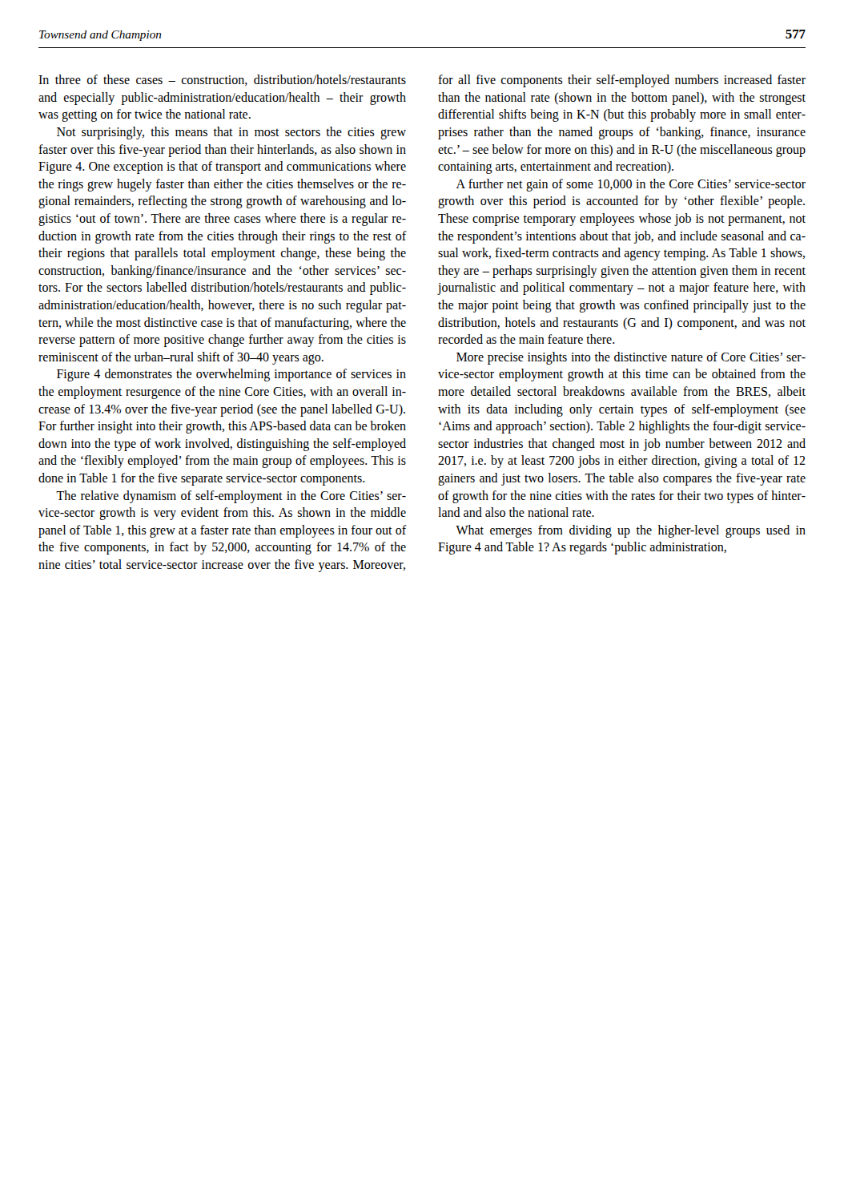Townsend and Champion 577
In three of these cases – construction, distribution/hotels/restaurants and especially public-administration/education/health – their growth was getting on for twice the national rate.
Not surprisingly, this means that in most sectors the cities grew faster over this five-year period than their hinterlands, as also shown in Figure 4. One exception is that of transport and communications where the rings grew hugely faster than either the cities themselves or the regional remainders, reflecting the strong growth of warehousing and logistics ‘out of town’. There are three cases where there is a regular reduction in growth rate from the cities through their rings to the rest of their regions that parallels total employment change, these being the construction, banking/finance/insurance and the ‘other services’ sectors. For the sectors labelled distribution/hotels/restaurants and public-administration/education/health, however, there is no such regular pattern, while the most distinctive case is that of manufacturing, where the reverse pattern of more positive change further away from the cities is reminiscent of the urban–rural shift of 30–40 years ago.
Figure 4 demonstrates the overwhelming importance of services in the employment resurgence of the nine Core Cities, with an overall increase of 13.4% over the five-year period (see the panel labelled G-U). For further insight into their growth, this APS-based data can be broken down into the type of work involved, distinguishing the self-employed and the ‘flexibly employed’ from the main group of employees. This is done in Table 1 for the five separate service-sector components.
The relative dynamism of self-employment in the Core Cities’ service-sector growth is very evident from this. As shown in the middle panel of Table 1, this grew at a faster rate than employees in four out of the five components, in fact by 52,000, accounting for 14.7% of the nine cities’ total service-sector increase over the five years. Moreover, for all five components their self-employed numbers increased faster than the national rate (shown in the bottom panel), with the strongest differential shifts being in K-N (but this probably more in small enterprises rather than the named groups of ‘banking, finance, insurance etc.’ – see below for more on this) and in R-U (the miscellaneous group containing arts, entertainment and recreation).
A further net gain of some 10,000 in the Core Cities’ service-sector growth over this period is accounted for by ‘other flexible’ people. These comprise temporary employees whose job is not permanent, not the respondent’s intentions about that job, and include seasonal and casual work, fixed-term contracts and agency temping. As Table 1 shows, they are – perhaps surprisingly given the attention given them in recent journalistic and political commentary – not a major feature here, with the major point being that growth was confined principally just to the distribution, hotels and restaurants (G and I) component, and was not recorded as the main feature there.
More precise insights into the distinctive nature of Core Cities’ service-sector employment growth at this time can be obtained from the more detailed sectoral breakdowns available from the BRES, albeit with its data including only certain types of self-employment (see ‘Aims and approach’ section). Table 2 highlights the four-digit service-sector industries that changed most in job number between 2012 and 2017, i.e. by at least 7200 jobs in either direction, giving a total of 12 gainers and just two losers. The table also compares the five-year rate of growth for the nine cities with the rates for their two types of hinterland and also the national rate.
What emerges from dividing up the higher-level groups used in Figure 4 and Table 1? As regards ‘public administration,